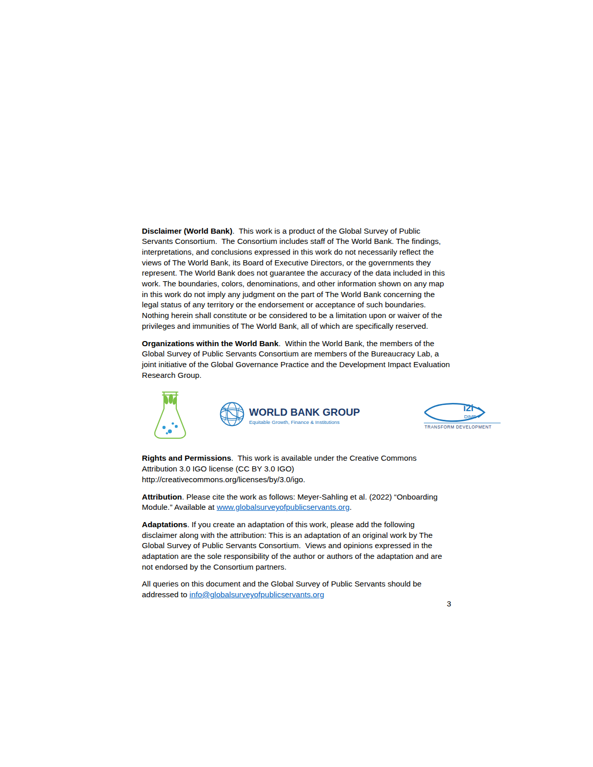Disclaimer (World Bank). This work is a product of the Global Survey of Public Servants Consortium. The Consortium includes staff of The World Bank. The findings, interpretations, and conclusions expressed in this work do not necessarily reflect the views of The World Bank, its Board of Executive Directors, or the governments they represent. The World Bank does not guarantee the accuracy of the data included in this work. The boundaries, colors, denominations, and other information shown on any map in this work do not imply any judgment on the part of The World Bank concerning the legal status of any territory or the endorsement or acceptance of such boundaries. Nothing herein shall constitute or be considered to be a limitation upon or waiver of the privileges and immunities of The World Bank, all of which are specifically reserved.
Organizations within the World Bank. Within the World Bank, the members of the Global Survey of Public Servants Consortium are members of the Bureaucracy Lab, a joint initiative of the Global Governance Practice and the Development Impact Evaluation Research Group.
WORLD BANK GROUP Equitable Growth, Finance & Institutions i2i DIME TRANSFORM DEVELOPMENT
Rights and Permissions. This work is available under the Creative Commons Attribution 3.0 IGO license (CC BY 3.0 IGO) http://creativecommons.org/licenses/by/3.0/igo.
Attribution. Please cite the work as follows: Meyer-Sahling et al. (2022) “Onboarding Module.” Available at www.globalsurveyofpublicservants.org.
Adaptations. If you create an adaptation of this work, please add the following disclaimer along with the attribution: This is an adaptation of an original work by The Global Survey of Public Servants Consortium. Views and opinions expressed in the adaptation are the sole responsibility of the author or authors of the adaptation and are not endorsed by the Consortium partners.
All queries on this document and the Global Survey of Public Servants should be addressed to info@globalsurveyofpublicservants.org
3